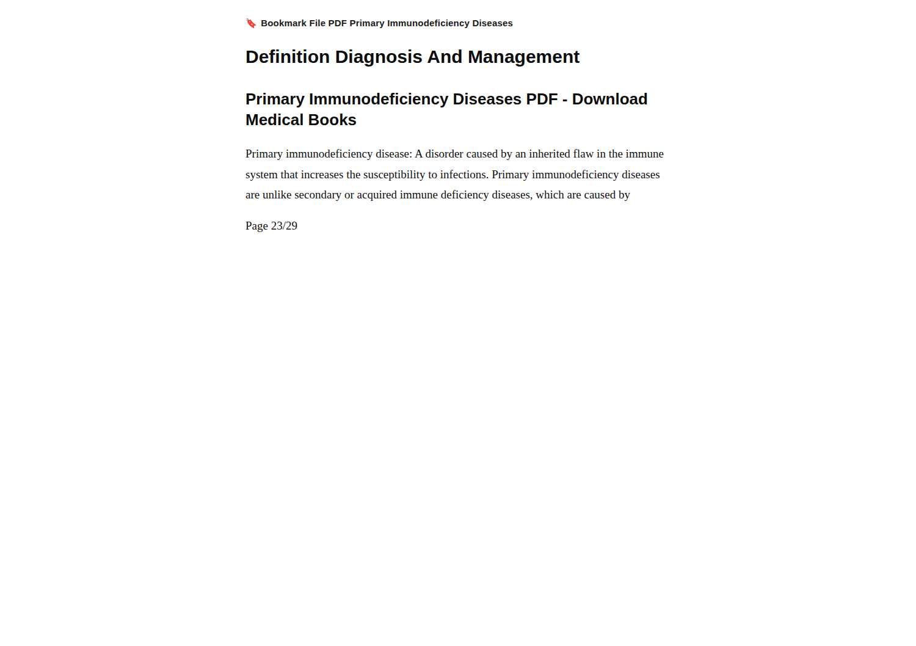🔖Bookmark File PDF Primary Immunodeficiency Diseases
Definition Diagnosis And Management
Primary Immunodeficiency Diseases PDF - Download Medical Books
Primary immunodeficiency disease: A disorder caused by an inherited flaw in the immune system that increases the susceptibility to infections. Primary immunodeficiency diseases are unlike secondary or acquired immune deficiency diseases, which are caused by
Page 23/29